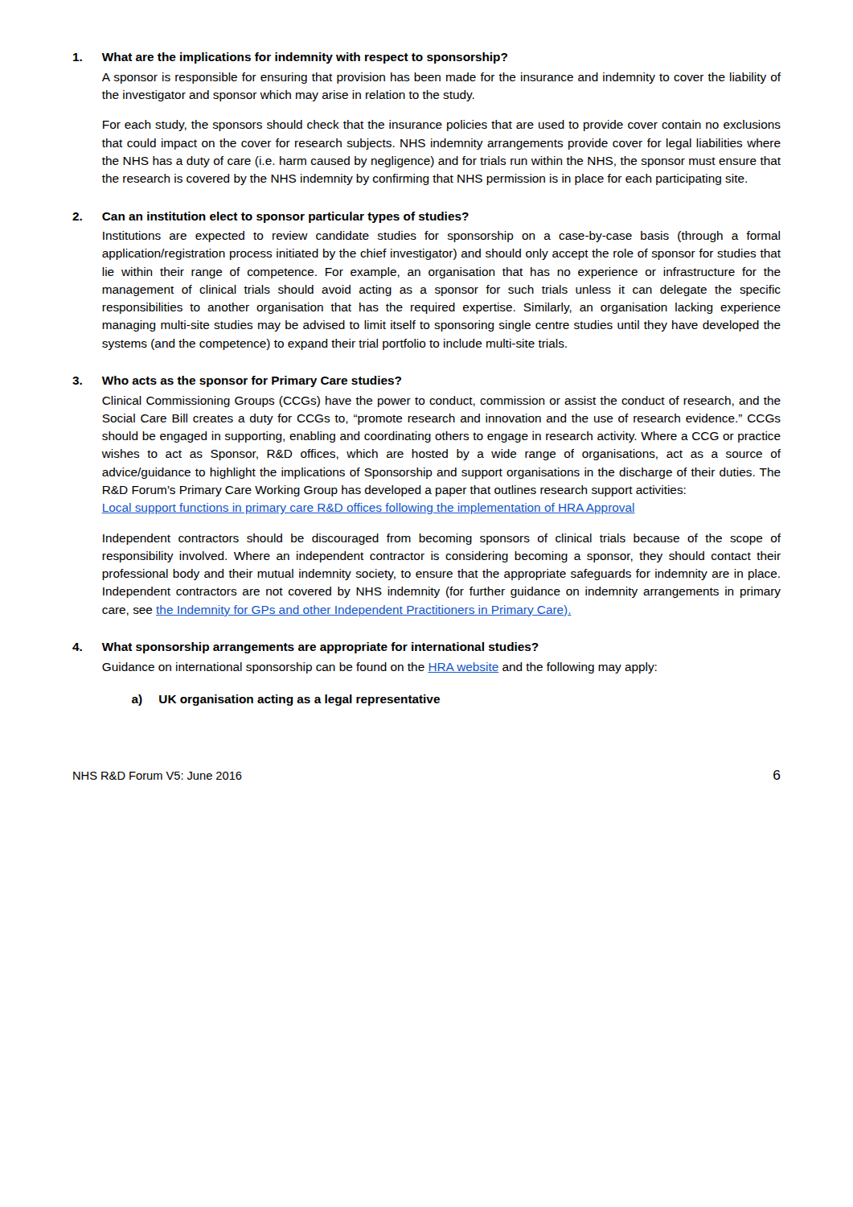What are the implications for indemnity with respect to sponsorship?
A sponsor is responsible for ensuring that provision has been made for the insurance and indemnity to cover the liability of the investigator and sponsor which may arise in relation to the study.
For each study, the sponsors should check that the insurance policies that are used to provide cover contain no exclusions that could impact on the cover for research subjects. NHS indemnity arrangements provide cover for legal liabilities where the NHS has a duty of care (i.e. harm caused by negligence) and for trials run within the NHS, the sponsor must ensure that the research is covered by the NHS indemnity by confirming that NHS permission is in place for each participating site.
Can an institution elect to sponsor particular types of studies?
Institutions are expected to review candidate studies for sponsorship on a case-by-case basis (through a formal application/registration process initiated by the chief investigator) and should only accept the role of sponsor for studies that lie within their range of competence. For example, an organisation that has no experience or infrastructure for the management of clinical trials should avoid acting as a sponsor for such trials unless it can delegate the specific responsibilities to another organisation that has the required expertise. Similarly, an organisation lacking experience managing multi-site studies may be advised to limit itself to sponsoring single centre studies until they have developed the systems (and the competence) to expand their trial portfolio to include multi-site trials.
Who acts as the sponsor for Primary Care studies?
Clinical Commissioning Groups (CCGs) have the power to conduct, commission or assist the conduct of research, and the Social Care Bill creates a duty for CCGs to, “promote research and innovation and the use of research evidence.” CCGs should be engaged in supporting, enabling and coordinating others to engage in research activity. Where a CCG or practice wishes to act as Sponsor, R&D offices, which are hosted by a wide range of organisations, act as a source of advice/guidance to highlight the implications of Sponsorship and support organisations in the discharge of their duties. The R&D Forum’s Primary Care Working Group has developed a paper that outlines research support activities:
Local support functions in primary care R&D offices following the implementation of HRA Approval
Independent contractors should be discouraged from becoming sponsors of clinical trials because of the scope of responsibility involved. Where an independent contractor is considering becoming a sponsor, they should contact their professional body and their mutual indemnity society, to ensure that the appropriate safeguards for indemnity are in place. Independent contractors are not covered by NHS indemnity (for further guidance on indemnity arrangements in primary care, see the Indemnity for GPs and other Independent Practitioners in Primary Care).
What sponsorship arrangements are appropriate for international studies?
Guidance on international sponsorship can be found on the HRA website and the following may apply:
UK organisation acting as a legal representative
NHS R&D Forum V5: June 2016 6